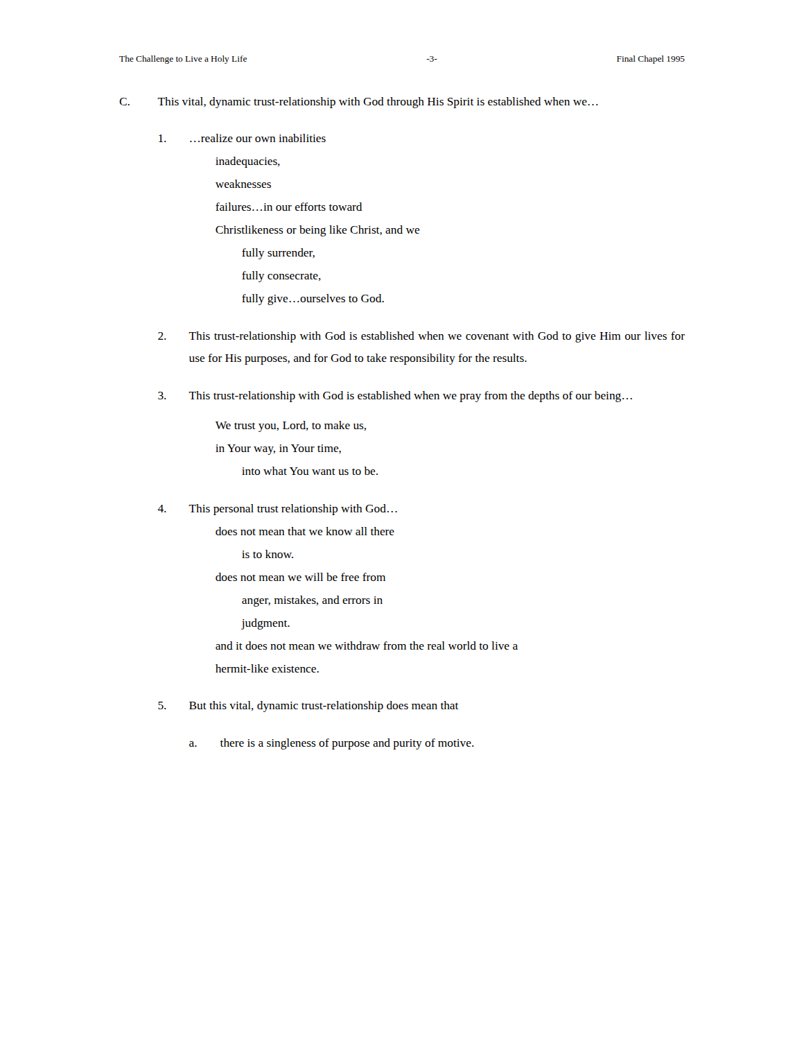The Challenge to Live a Holy Life -3- Final Chapel 1995
C.
This vital, dynamic trust-relationship with God through His Spirit is established when we…
1.
…realize our own inabilities inadequacies, weaknesses failures…in our efforts toward Christlikeness or being like Christ, and we fully surrender, fully consecrate, fully give…ourselves to God.
2.
This trust-relationship with God is established when we covenant with God to give Him our lives for use for His purposes, and for God to take responsibility for the results.
3.
This trust-relationship with God is established when we pray from the depths of our being… We trust you, Lord, to make us, in Your way, in Your time, into what You want us to be.
4.
This personal trust relationship with God… does not mean that we know all there is to know. does not mean we will be free from anger, mistakes, and errors in judgment. and it does not mean we withdraw from the real world to live a hermit-like existence.
5.
But this vital, dynamic trust-relationship does mean that
a.
there is a singleness of purpose and purity of motive.